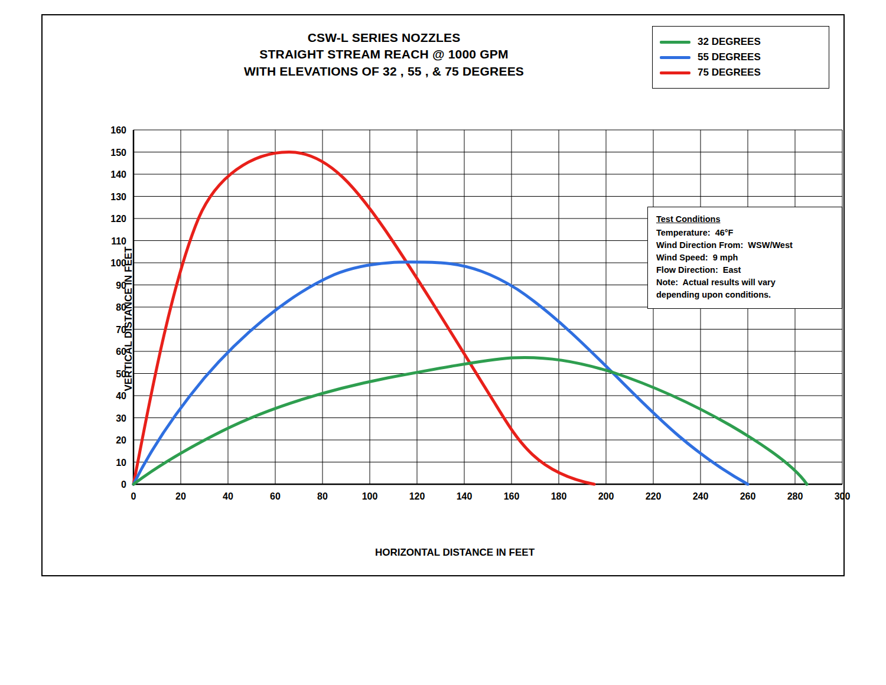CSW-L SERIES NOZZLES
STRAIGHT STREAM REACH @ 1000 GPM
WITH ELEVATIONS OF 32 , 55 , & 75 DEGREES
32 DEGREES
55 DEGREES
75 DEGREES
VERTICAL DISTANCE IN FEET
Plot geometry: x: 0..300 ft -> px 90..1290 (4 px per ft) y: 0..160 ft -> px 660..60 (3.75 px per ft) 0 10 20 30 40 50 60 70 80 90 100 110 120 130 140 150 160 0 20 40 60 80 100 120 140 160 180 200 220 240 260 280 300
Test Conditions
Temperature: 46°F
Wind Direction From: WSW/West
Wind Speed: 9 mph
Flow Direction: East
Note: Actual results will vary
depending upon conditions.
HORIZONTAL DISTANCE IN FEET